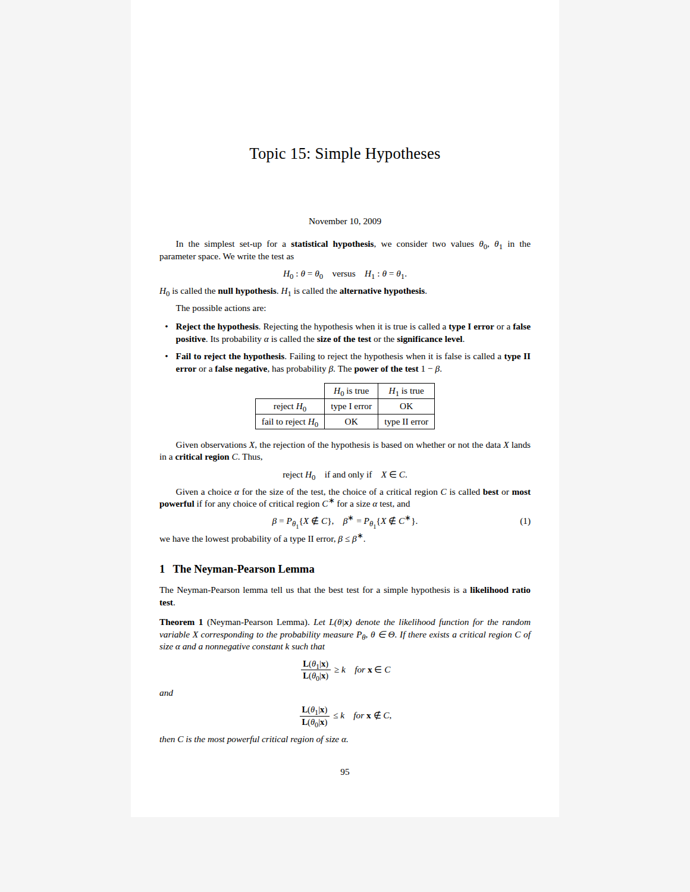Topic 15: Simple Hypotheses
November 10, 2009
In the simplest set-up for a statistical hypothesis, we consider two values θ0, θ1 in the parameter space. We write the test as
H0 : θ = θ0 versus H1 : θ = θ1.
H0 is called the null hypothesis. H1 is called the alternative hypothesis.
The possible actions are:
Reject the hypothesis. Rejecting the hypothesis when it is true is called a type I error or a false positive. Its probability α is called the size of the test or the significance level.
Fail to reject the hypothesis. Failing to reject the hypothesis when it is false is called a type II error or a false negative, has probability β. The power of the test 1 − β.
| | H 0 is true | H 1 is true |
| reject H 0 | type I error | OK |
| fail to reject H 0 | OK | type II error |
Given observations X, the rejection of the hypothesis is based on whether or not the data X lands in a critical region C. Thus,
reject H0 if and only if X ∈ C.
Given a choice α for the size of the test, the choice of a critical region C is called best or most powerful if for any choice of critical region C∗ for a size α test, and
β = Pθ1{X ∉ C}, β∗ = Pθ1{X ∉ C∗}. (1)
we have the lowest probability of a type II error, β ≤ β∗.
1 The Neyman-Pearson Lemma
The Neyman-Pearson lemma tell us that the best test for a simple hypothesis is a likelihood ratio test.
Theorem 1 (Neyman-Pearson Lemma). Let L(θ|x) denote the likelihood function for the random variable X corresponding to the probability measure Pθ, θ ∈ Θ. If there exists a critical region C of size α and a nonnegative constant k such that
L(θ1|x) L(θ0|x) ≥ k for x ∈ C
and
L(θ1|x) L(θ0|x) ≤ k for x ∉ C,
then C is the most powerful critical region of size α.
95